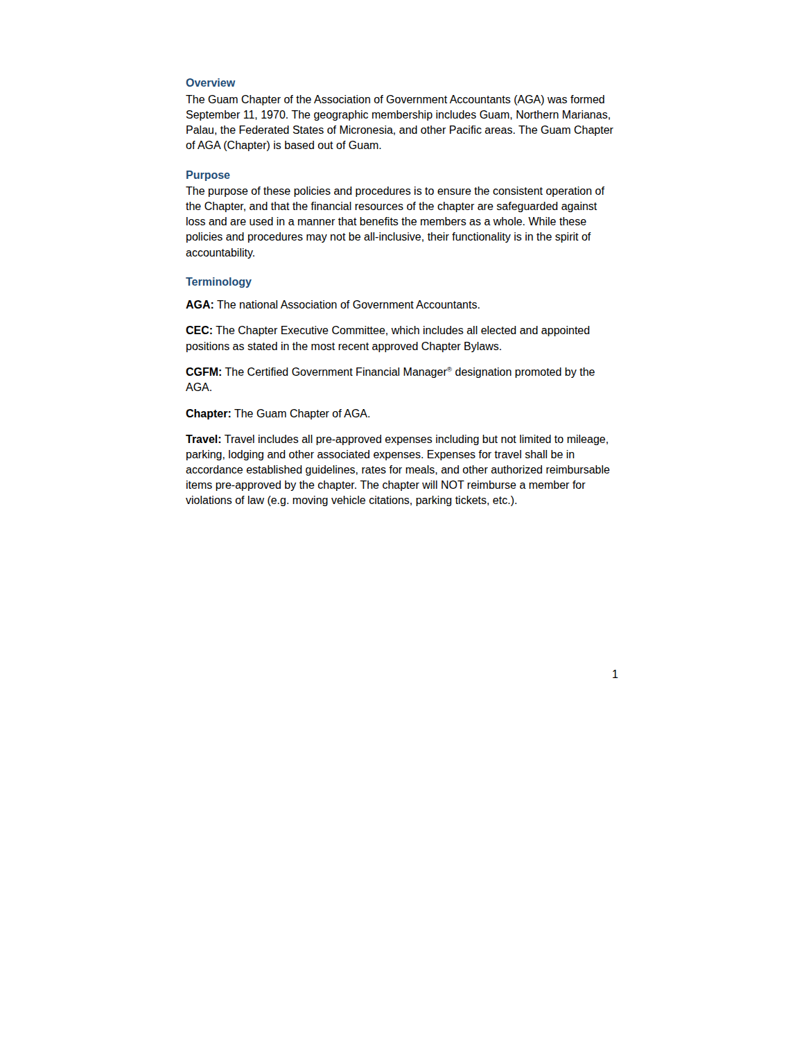Overview
The Guam Chapter of the Association of Government Accountants (AGA) was formed September 11, 1970. The geographic membership includes Guam, Northern Marianas, Palau, the Federated States of Micronesia, and other Pacific areas. The Guam Chapter of AGA (Chapter) is based out of Guam.
Purpose
The purpose of these policies and procedures is to ensure the consistent operation of the Chapter, and that the financial resources of the chapter are safeguarded against loss and are used in a manner that benefits the members as a whole. While these policies and procedures may not be all-inclusive, their functionality is in the spirit of accountability.
Terminology
AGA: The national Association of Government Accountants.
CEC: The Chapter Executive Committee, which includes all elected and appointed positions as stated in the most recent approved Chapter Bylaws.
CGFM: The Certified Government Financial Manager® designation promoted by the AGA.
Chapter: The Guam Chapter of AGA.
Travel: Travel includes all pre-approved expenses including but not limited to mileage, parking, lodging and other associated expenses. Expenses for travel shall be in accordance established guidelines, rates for meals, and other authorized reimbursable items pre-approved by the chapter. The chapter will NOT reimburse a member for violations of law (e.g. moving vehicle citations, parking tickets, etc.).
1